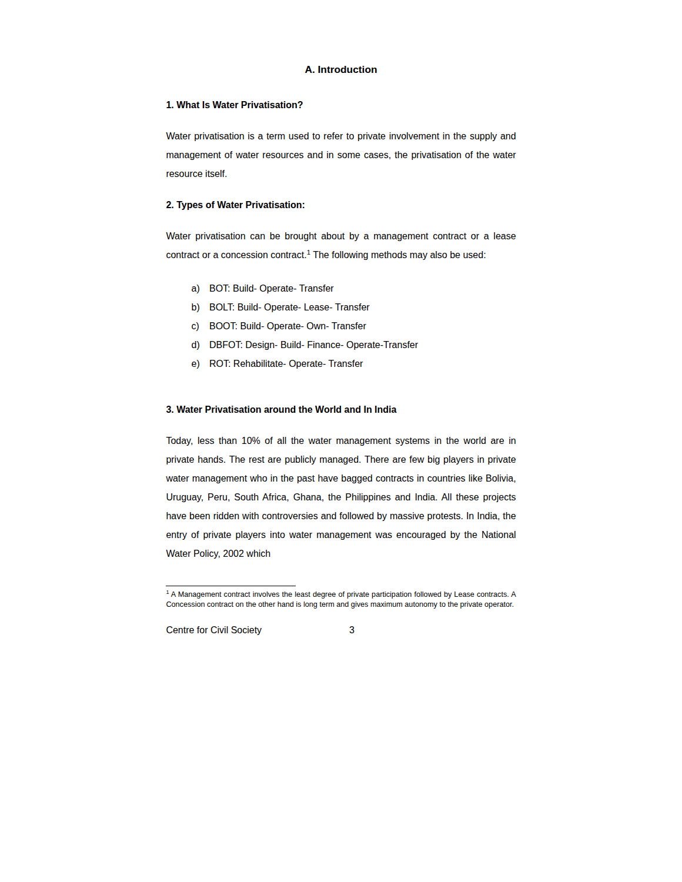A. Introduction
1. What Is Water Privatisation?
Water privatisation is a term used to refer to private involvement in the supply and management of water resources and in some cases, the privatisation of the water resource itself.
2. Types of Water Privatisation:
Water privatisation can be brought about by a management contract or a lease contract or a concession contract.1 The following methods may also be used:
a) BOT: Build- Operate- Transfer
b) BOLT: Build- Operate- Lease- Transfer
c) BOOT: Build- Operate- Own- Transfer
d) DBFOT: Design- Build- Finance- Operate-Transfer
e) ROT: Rehabilitate- Operate- Transfer
3. Water Privatisation around the World and In India
Today, less than 10% of all the water management systems in the world are in private hands. The rest are publicly managed. There are few big players in private water management who in the past have bagged contracts in countries like Bolivia, Uruguay, Peru, South Africa, Ghana, the Philippines and India. All these projects have been ridden with controversies and followed by massive protests. In India, the entry of private players into water management was encouraged by the National Water Policy, 2002 which
1 A Management contract involves the least degree of private participation followed by Lease contracts. A Concession contract on the other hand is long term and gives maximum autonomy to the private operator.
Centre for Civil Society 3